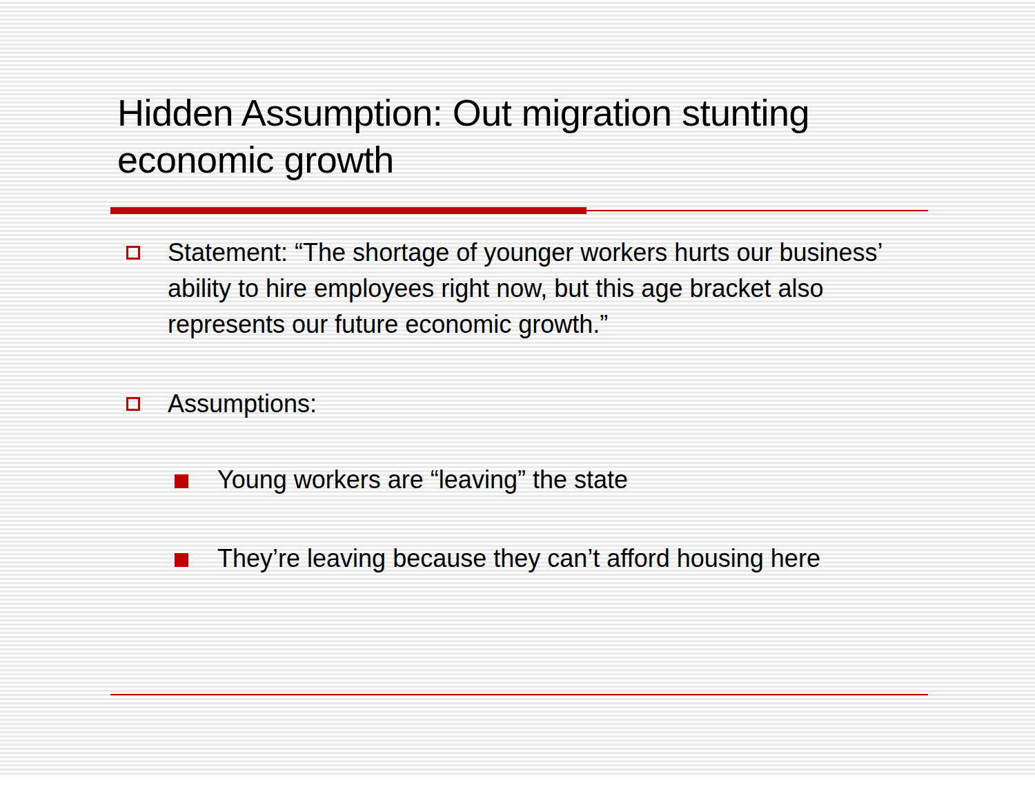Hidden Assumption: Out migration stunting economic growth
Statement: “The shortage of younger workers hurts our business’ ability to hire employees right now, but this age bracket also represents our future economic growth.”
Assumptions:
Young workers are “leaving” the state
They’re leaving because they can’t afford housing here